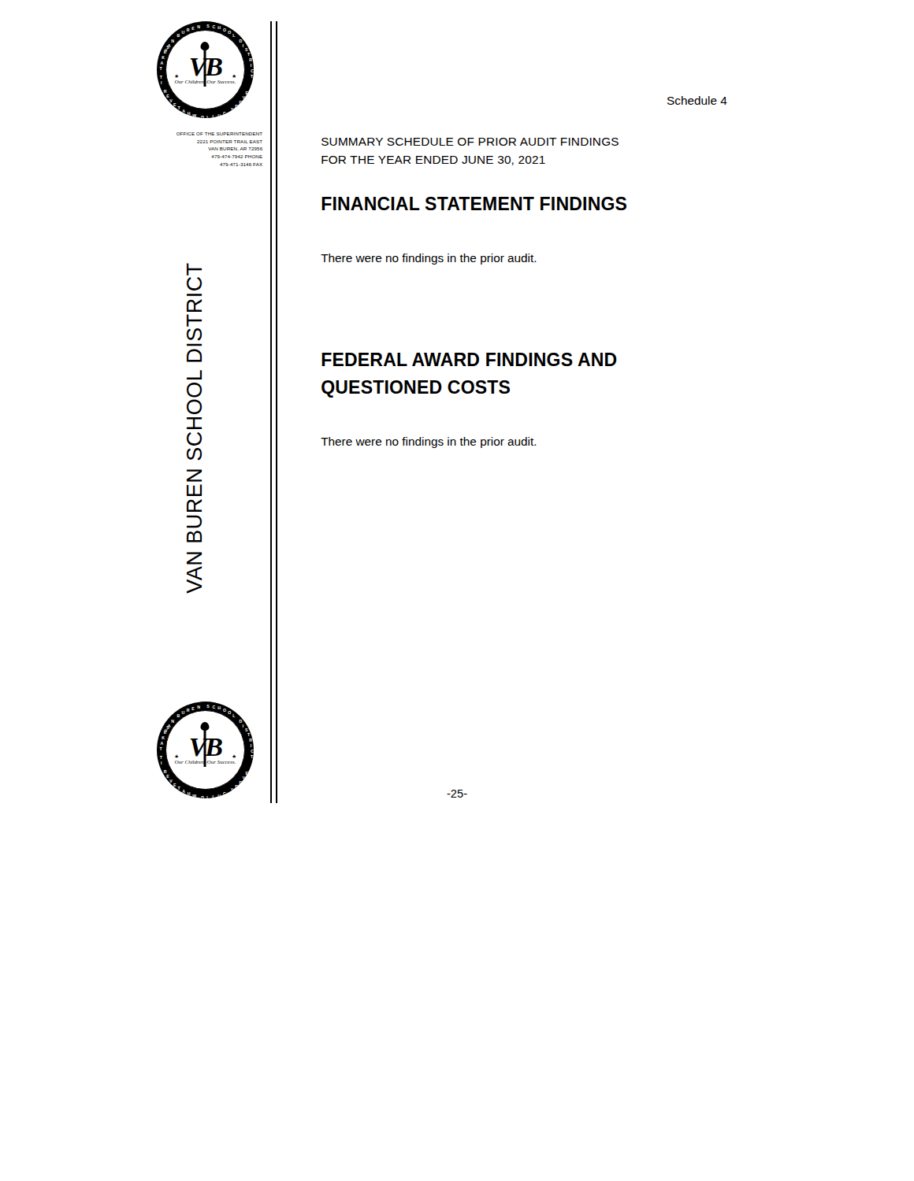V A N B U R E N S C H O O L D I S T R I C T E V E R Y C H I L D W H A T E V E R I T T A K E S
★★
VB
Our Children. Our Success.
OFFICE OF THE SUPERINTENDENT
2221 POINTER TRAIL EAST
VAN BUREN, AR 72956
479-474-7942 PHONE
479-471-3146 FAX
VAN BUREN SCHOOL DISTRICT
V A N B U R E N S C H O O L D I S T R I C T E V E R Y C H I L D W H A T E V E R I T T A K E S
★★
VB
Our Children. Our Success.
Schedule 4
SUMMARY SCHEDULE OF PRIOR AUDIT FINDINGS
FOR THE YEAR ENDED JUNE 30, 2021
FINANCIAL STATEMENT FINDINGS
There were no findings in the prior audit.
FEDERAL AWARD FINDINGS AND QUESTIONED COSTS
There were no findings in the prior audit.
-25-